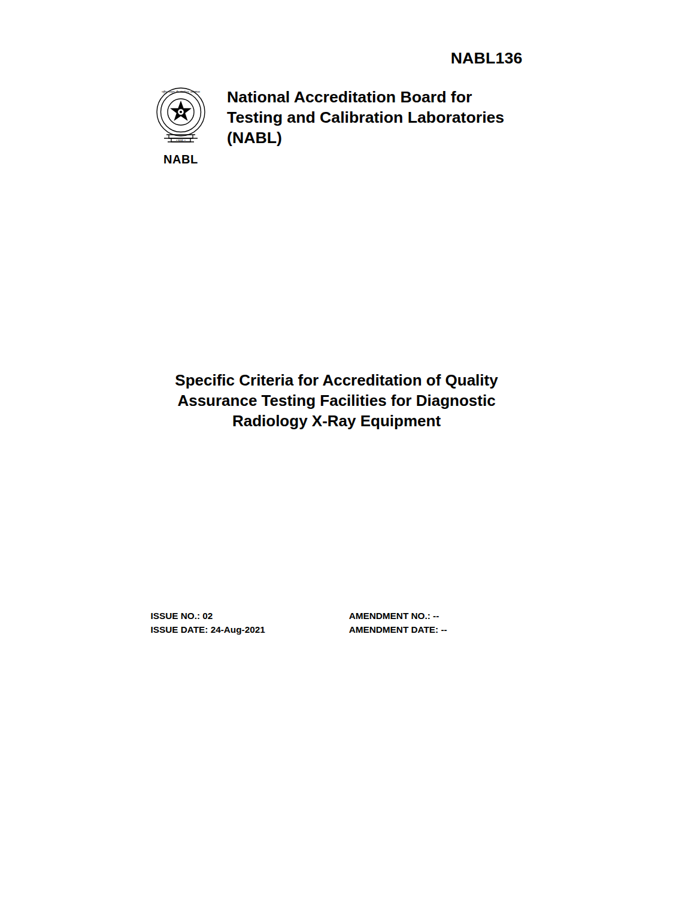NABL136
राष्ट्रीय परीक्षण और अंशशोधन प्रयोगशाला • भारत •
NABL
National Accreditation Board for Testing and Calibration Laboratories (NABL)
Specific Criteria for Accreditation of Quality Assurance Testing Facilities for Diagnostic Radiology X-Ray Equipment
ISSUE NO.: 02
AMENDMENT NO.: --
ISSUE DATE: 24-Aug-2021
AMENDMENT DATE: --